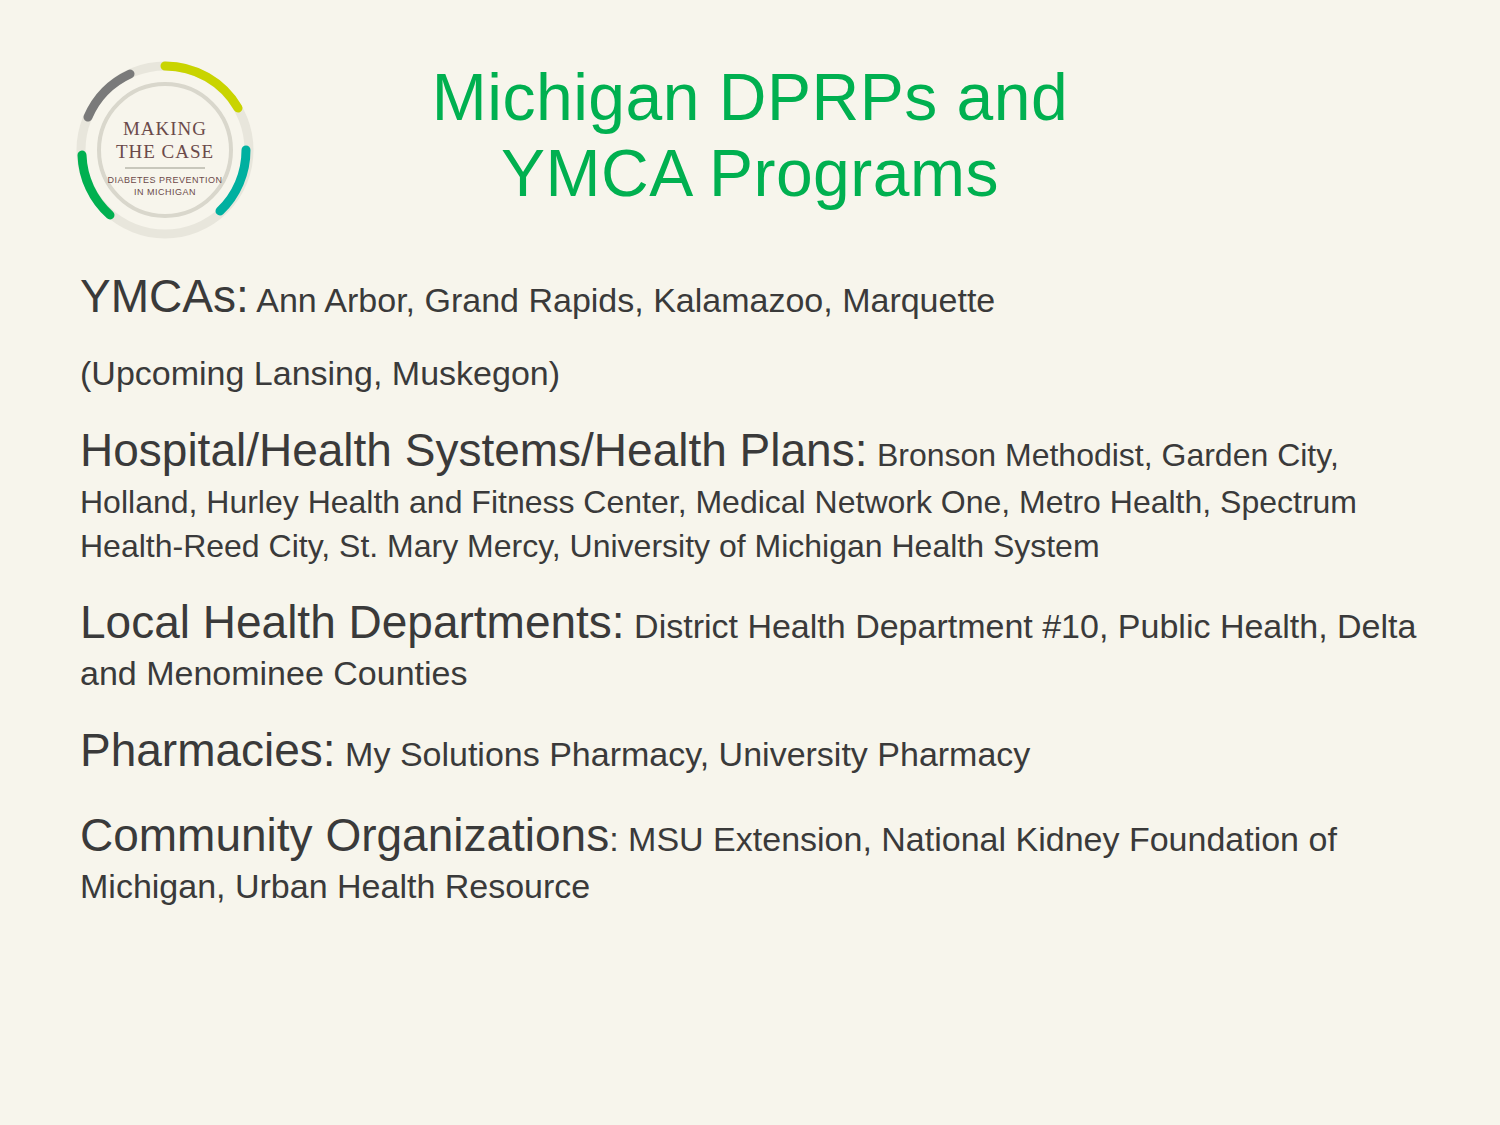MAKING THE CASE DIABETES PREVENTION IN MICHIGAN
Michigan DPRPs andYMCA Programs
YMCAs: Ann Arbor, Grand Rapids, Kalamazoo, Marquette
(Upcoming Lansing, Muskegon)
Hospital/Health Systems/Health Plans: Bronson Methodist, Garden City, Holland, Hurley Health and Fitness Center, Medical Network One, Metro Health, Spectrum Health-Reed City, St. Mary Mercy, University of Michigan Health System
Local Health Departments: District Health Department #10, Public Health, Delta and Menominee Counties
Pharmacies: My Solutions Pharmacy, University Pharmacy
Community Organizations: MSU Extension, National Kidney Foundation of Michigan, Urban Health Resource